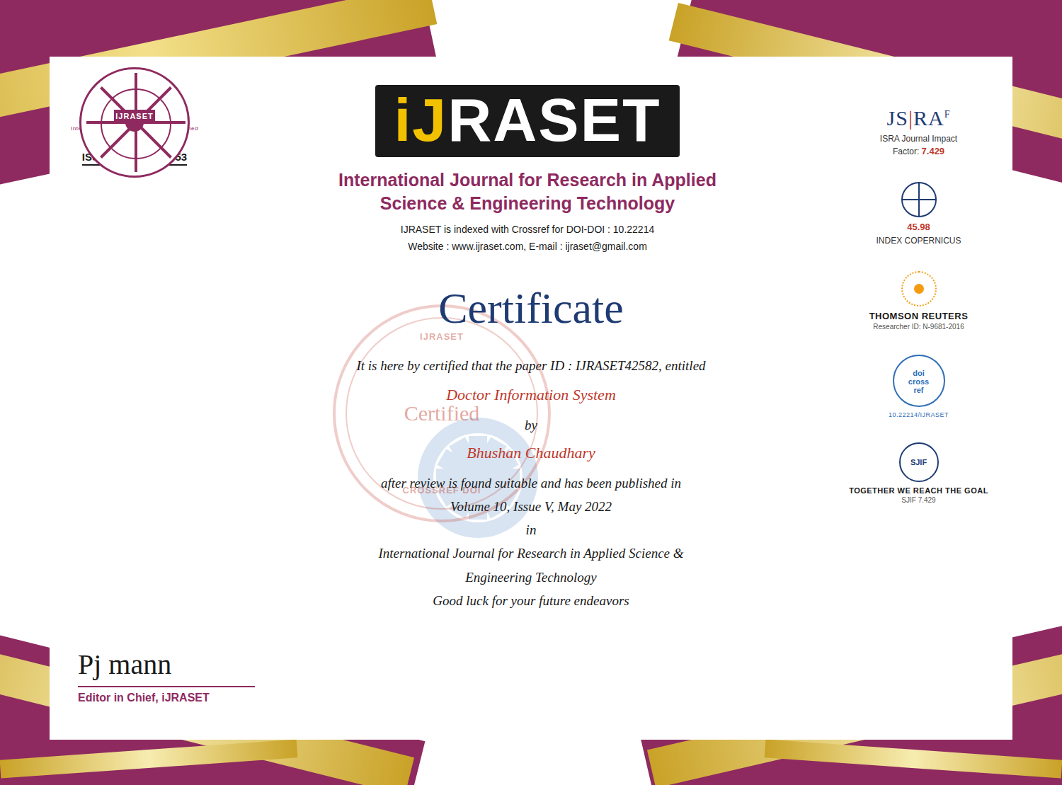IJRASET
International Journal for Research in Applied Science & Engineering Technology
ISSN No. : 2321-9653
iJRASET
International Journal for Research in Applied
Science & Engineering Technology
IJRASET is indexed with Crossref for DOI-DOI : 10.22214
Website : www.ijraset.com, E-mail : ijraset@gmail.com
Certificate
IJRASET
Certified
CROSSREF DOI
It is here by certified that the paper ID : IJRASET42582, entitled Doctor Information System by Bhushan Chaudhary after review is found suitable and has been published in
Volume 10, Issue V, May 2022
in
International Journal for Research in Applied Science &
Engineering Technology
Good luck for your future endeavors
JS|RAF
ISRA Journal Impact
Factor: 7.429
45.98
INDEX COPERNICUS
THOMSON REUTERS
Researcher ID: N-9681-2016
doi
cross
ref
10.22214/IJRASET
TOGETHER WE REACH THE GOAL
SJIF 7.429
Pj mann
Editor in Chief, iJRASET